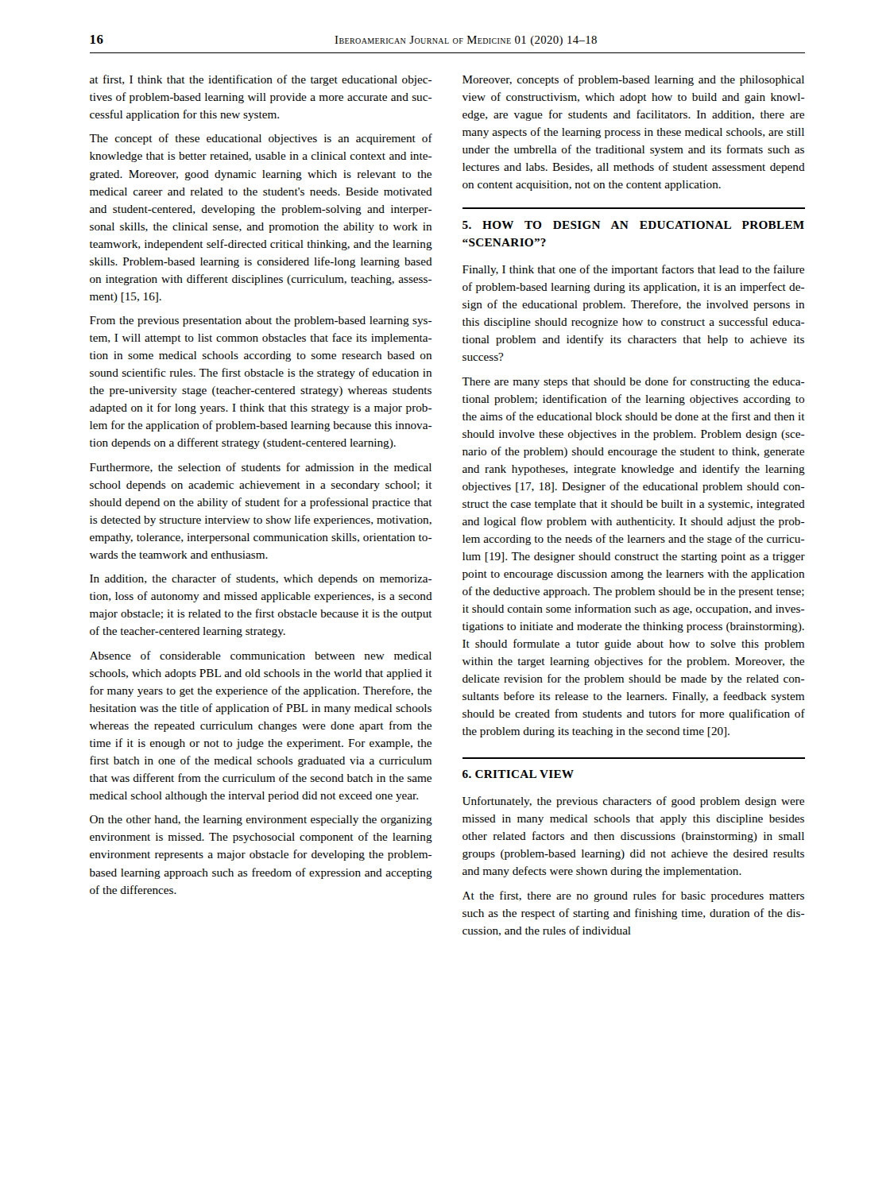16 Iberoamerican Journal of Medicine 01 (2020) 14–18
at first, I think that the identification of the target educational objectives of problem-based learning will provide a more accurate and successful application for this new system.
The concept of these educational objectives is an acquirement of knowledge that is better retained, usable in a clinical context and integrated. Moreover, good dynamic learning which is relevant to the medical career and related to the student's needs. Beside motivated and student-centered, developing the problem-solving and interpersonal skills, the clinical sense, and promotion the ability to work in teamwork, independent self-directed critical thinking, and the learning skills. Problem-based learning is considered life-long learning based on integration with different disciplines (curriculum, teaching, assessment) [15, 16].
From the previous presentation about the problem-based learning system, I will attempt to list common obstacles that face its implementation in some medical schools according to some research based on sound scientific rules. The first obstacle is the strategy of education in the pre-university stage (teacher-centered strategy) whereas students adapted on it for long years. I think that this strategy is a major problem for the application of problem-based learning because this innovation depends on a different strategy (student-centered learning).
Furthermore, the selection of students for admission in the medical school depends on academic achievement in a secondary school; it should depend on the ability of student for a professional practice that is detected by structure interview to show life experiences, motivation, empathy, tolerance, interpersonal communication skills, orientation towards the teamwork and enthusiasm.
In addition, the character of students, which depends on memorization, loss of autonomy and missed applicable experiences, is a second major obstacle; it is related to the first obstacle because it is the output of the teacher-centered learning strategy.
Absence of considerable communication between new medical schools, which adopts PBL and old schools in the world that applied it for many years to get the experience of the application. Therefore, the hesitation was the title of application of PBL in many medical schools whereas the repeated curriculum changes were done apart from the time if it is enough or not to judge the experiment. For example, the first batch in one of the medical schools graduated via a curriculum that was different from the curriculum of the second batch in the same medical school although the interval period did not exceed one year.
On the other hand, the learning environment especially the organizing environment is missed. The psychosocial component of the learning environment represents a major obstacle for developing the problem-based learning approach such as freedom of expression and accepting of the differences.
Moreover, concepts of problem-based learning and the philosophical view of constructivism, which adopt how to build and gain knowledge, are vague for students and facilitators. In addition, there are many aspects of the learning process in these medical schools, are still under the umbrella of the traditional system and its formats such as lectures and labs. Besides, all methods of student assessment depend on content acquisition, not on the content application.
5. How to design an educational problem “scenario”?
Finally, I think that one of the important factors that lead to the failure of problem-based learning during its application, it is an imperfect design of the educational problem. Therefore, the involved persons in this discipline should recognize how to construct a successful educational problem and identify its characters that help to achieve its success?
There are many steps that should be done for constructing the educational problem; identification of the learning objectives according to the aims of the educational block should be done at the first and then it should involve these objectives in the problem. Problem design (scenario of the problem) should encourage the student to think, generate and rank hypotheses, integrate knowledge and identify the learning objectives [17, 18]. Designer of the educational problem should construct the case template that it should be built in a systemic, integrated and logical flow problem with authenticity. It should adjust the problem according to the needs of the learners and the stage of the curriculum [19]. The designer should construct the starting point as a trigger point to encourage discussion among the learners with the application of the deductive approach. The problem should be in the present tense; it should contain some information such as age, occupation, and investigations to initiate and moderate the thinking process (brainstorming). It should formulate a tutor guide about how to solve this problem within the target learning objectives for the problem. Moreover, the delicate revision for the problem should be made by the related consultants before its release to the learners. Finally, a feedback system should be created from students and tutors for more qualification of the problem during its teaching in the second time [20].
6. Critical view
Unfortunately, the previous characters of good problem design were missed in many medical schools that apply this discipline besides other related factors and then discussions (brainstorming) in small groups (problem-based learning) did not achieve the desired results and many defects were shown during the implementation.
At the first, there are no ground rules for basic procedures matters such as the respect of starting and finishing time, duration of the discussion, and the rules of individual